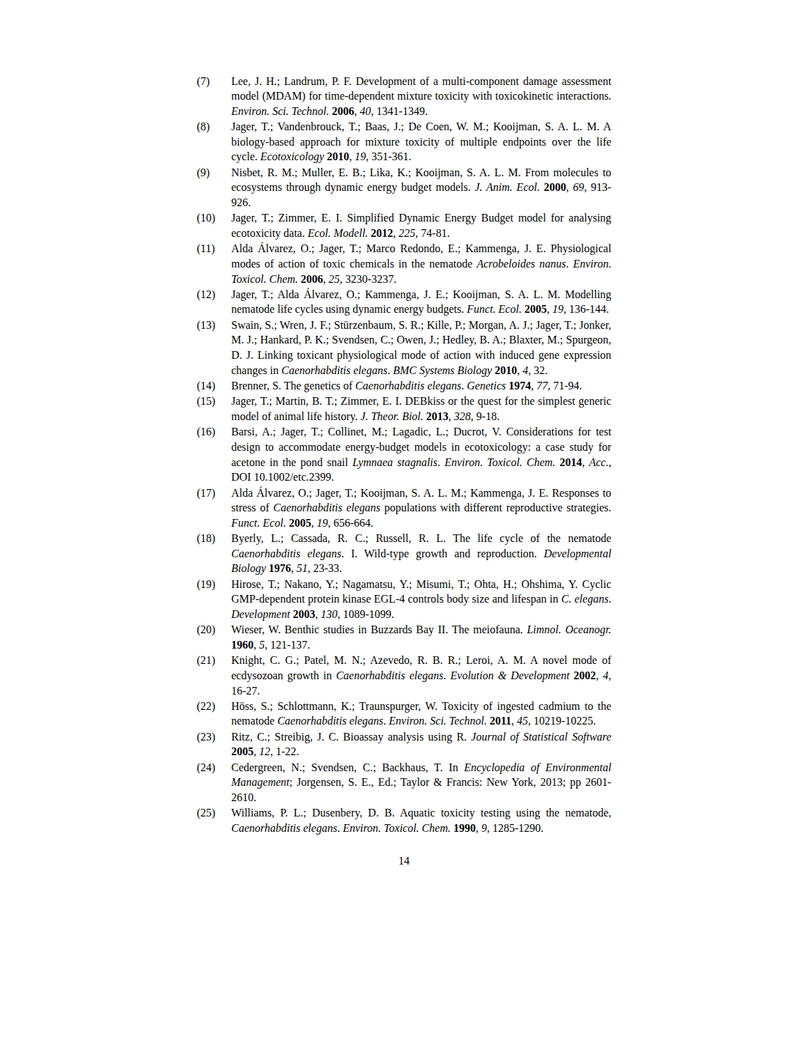(7) Lee, J. H.; Landrum, P. F. Development of a multi-component damage assessment model (MDAM) for time-dependent mixture toxicity with toxicokinetic interactions. Environ. Sci. Technol. 2006, 40, 1341-1349.
(8) Jager, T.; Vandenbrouck, T.; Baas, J.; De Coen, W. M.; Kooijman, S. A. L. M. A biology-based approach for mixture toxicity of multiple endpoints over the life cycle. Ecotoxicology 2010, 19, 351-361.
(9) Nisbet, R. M.; Muller, E. B.; Lika, K.; Kooijman, S. A. L. M. From molecules to ecosystems through dynamic energy budget models. J. Anim. Ecol. 2000, 69, 913-926.
(10) Jager, T.; Zimmer, E. I. Simplified Dynamic Energy Budget model for analysing ecotoxicity data. Ecol. Modell. 2012, 225, 74-81.
(11) Alda Álvarez, O.; Jager, T.; Marco Redondo, E.; Kammenga, J. E. Physiological modes of action of toxic chemicals in the nematode Acrobeloides nanus. Environ. Toxicol. Chem. 2006, 25, 3230-3237.
(12) Jager, T.; Alda Álvarez, O.; Kammenga, J. E.; Kooijman, S. A. L. M. Modelling nematode life cycles using dynamic energy budgets. Funct. Ecol. 2005, 19, 136-144.
(13) Swain, S.; Wren, J. F.; Stürzenbaum, S. R.; Kille, P.; Morgan, A. J.; Jager, T.; Jonker, M. J.; Hankard, P. K.; Svendsen, C.; Owen, J.; Hedley, B. A.; Blaxter, M.; Spurgeon, D. J. Linking toxicant physiological mode of action with induced gene expression changes in Caenorhabditis elegans. BMC Systems Biology 2010, 4, 32.
(14) Brenner, S. The genetics of Caenorhabditis elegans. Genetics 1974, 77, 71-94.
(15) Jager, T.; Martin, B. T.; Zimmer, E. I. DEBkiss or the quest for the simplest generic model of animal life history. J. Theor. Biol. 2013, 328, 9-18.
(16) Barsi, A.; Jager, T.; Collinet, M.; Lagadic, L.; Ducrot, V. Considerations for test design to accommodate energy-budget models in ecotoxicology: a case study for acetone in the pond snail Lymnaea stagnalis. Environ. Toxicol. Chem. 2014, Acc., DOI 10.1002/etc.2399.
(17) Alda Álvarez, O.; Jager, T.; Kooijman, S. A. L. M.; Kammenga, J. E. Responses to stress of Caenorhabditis elegans populations with different reproductive strategies. Funct. Ecol. 2005, 19, 656-664.
(18) Byerly, L.; Cassada, R. C.; Russell, R. L. The life cycle of the nematode Caenorhabditis elegans. I. Wild-type growth and reproduction. Developmental Biology 1976, 51, 23-33.
(19) Hirose, T.; Nakano, Y.; Nagamatsu, Y.; Misumi, T.; Ohta, H.; Ohshima, Y. Cyclic GMP-dependent protein kinase EGL-4 controls body size and lifespan in C. elegans. Development 2003, 130, 1089-1099.
(20) Wieser, W. Benthic studies in Buzzards Bay II. The meiofauna. Limnol. Oceanogr. 1960, 5, 121-137.
(21) Knight, C. G.; Patel, M. N.; Azevedo, R. B. R.; Leroi, A. M. A novel mode of ecdysozoan growth in Caenorhabditis elegans. Evolution & Development 2002, 4, 16-27.
(22) Höss, S.; Schlottmann, K.; Traunspurger, W. Toxicity of ingested cadmium to the nematode Caenorhabditis elegans. Environ. Sci. Technol. 2011, 45, 10219-10225.
(23) Ritz, C.; Streibig, J. C. Bioassay analysis using R. Journal of Statistical Software 2005, 12, 1-22.
(24) Cedergreen, N.; Svendsen, C.; Backhaus, T. In Encyclopedia of Environmental Management; Jorgensen, S. E., Ed.; Taylor & Francis: New York, 2013; pp 2601-2610.
(25) Williams, P. L.; Dusenbery, D. B. Aquatic toxicity testing using the nematode, Caenorhabditis elegans. Environ. Toxicol. Chem. 1990, 9, 1285-1290.
14